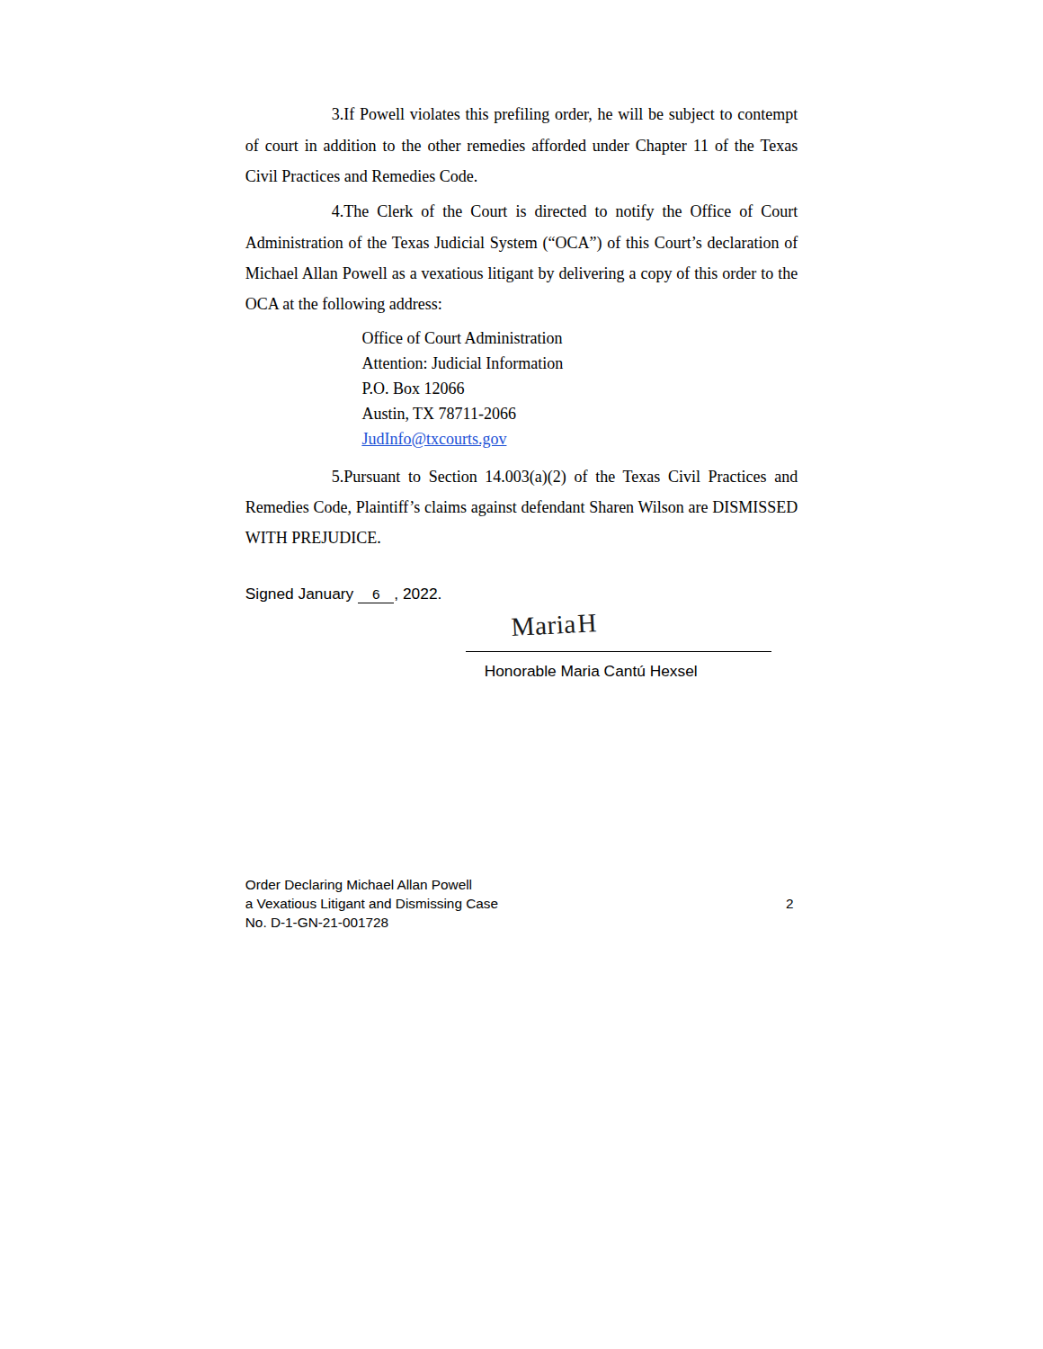3. If Powell violates this prefiling order, he will be subject to contempt of court in addition to the other remedies afforded under Chapter 11 of the Texas Civil Practices and Remedies Code.
4. The Clerk of the Court is directed to notify the Office of Court Administration of the Texas Judicial System (“OCA”) of this Court’s declaration of Michael Allan Powell as a vexatious litigant by delivering a copy of this order to the OCA at the following address:
Office of Court Administration
Attention: Judicial Information
P.O. Box 12066
Austin, TX 78711-2066
JudInfo@txcourts.gov
5. Pursuant to Section 14.003(a)(2) of the Texas Civil Practices and Remedies Code, Plaintiff’s claims against defendant Sharen Wilson are DISMISSED WITH PREJUDICE.
Signed January 6, 2022.
M a r i a  H
Honorable Maria Cantú Hexsel
Order Declaring Michael Allan Powell
a Vexatious Litigant and Dismissing Case
No. D-1-GN-21-001728 2